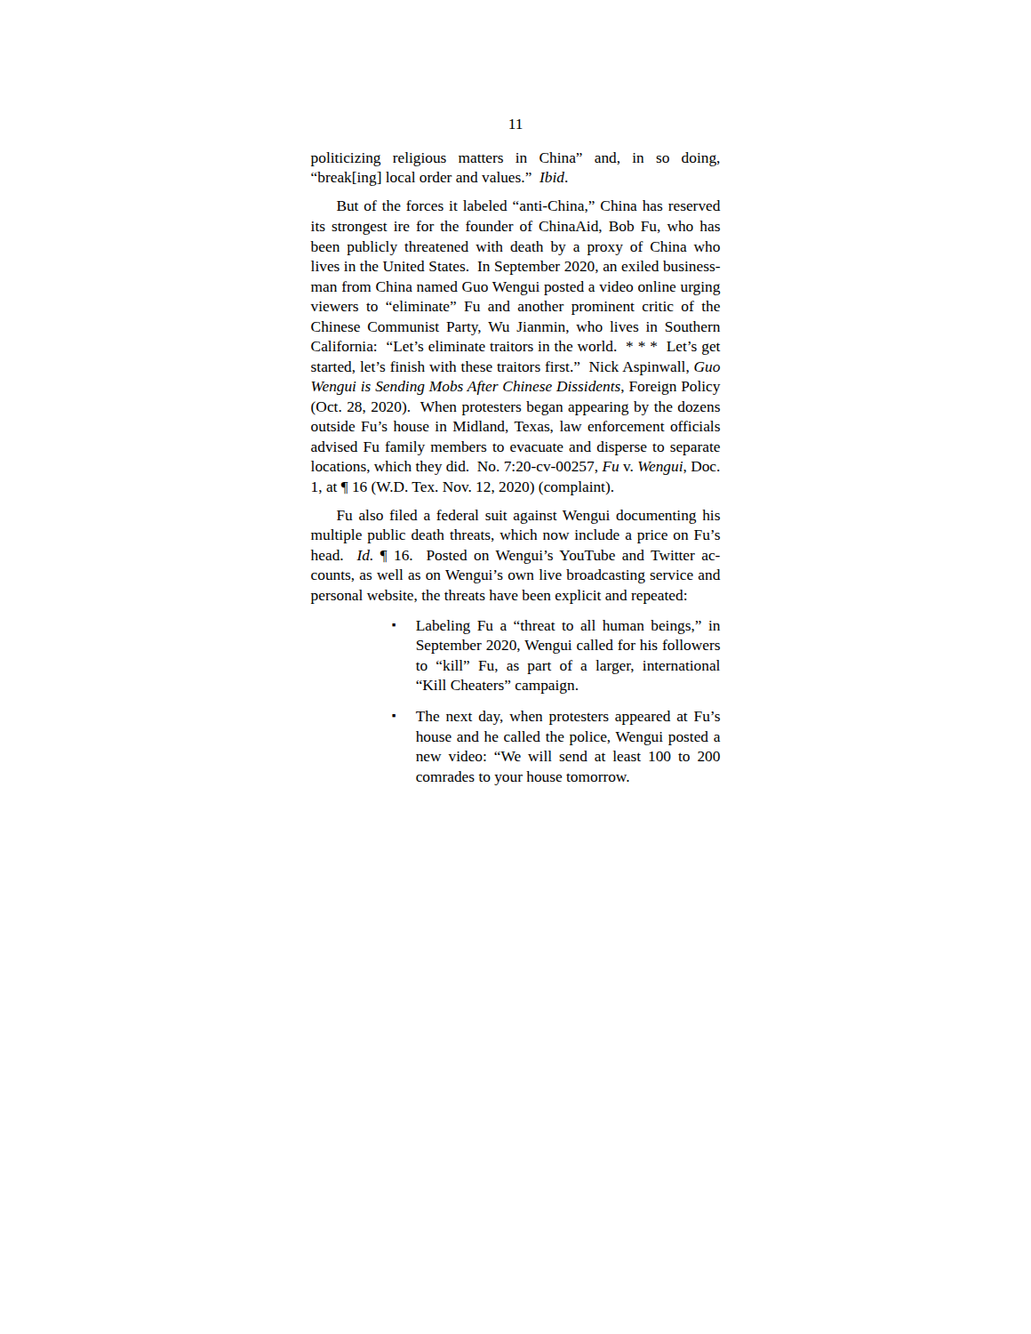11
politicizing religious matters in China” and, in so doing, “break[ing] local order and values.” Ibid.
But of the forces it labeled “anti-China,” China has reserved its strongest ire for the founder of ChinaAid, Bob Fu, who has been publicly threatened with death by a proxy of China who lives in the United States. In September 2020, an exiled businessman from China named Guo Wengui posted a video online urging viewers to “eliminate” Fu and another prominent critic of the Chinese Communist Party, Wu Jianmin, who lives in Southern California: “Let’s eliminate traitors in the world. * * * Let’s get started, let’s finish with these traitors first.” Nick Aspinwall, Guo Wengui is Sending Mobs After Chinese Dissidents, Foreign Policy (Oct. 28, 2020). When protesters began appearing by the dozens outside Fu’s house in Midland, Texas, law enforcement officials advised Fu family members to evacuate and disperse to separate locations, which they did. No. 7:20-cv-00257, Fu v. Wengui, Doc. 1, at ¶ 16 (W.D. Tex. Nov. 12, 2020) (complaint).
Fu also filed a federal suit against Wengui documenting his multiple public death threats, which now include a price on Fu’s head. Id. ¶ 16. Posted on Wengui’s YouTube and Twitter accounts, as well as on Wengui’s own live broadcasting service and personal website, the threats have been explicit and repeated:
Labeling Fu a “threat to all human beings,” in September 2020, Wengui called for his followers to “kill” Fu, as part of a larger, international “Kill Cheaters” campaign.
The next day, when protesters appeared at Fu’s house and he called the police, Wengui posted a new video: “We will send at least 100 to 200 comrades to your house tomorrow.